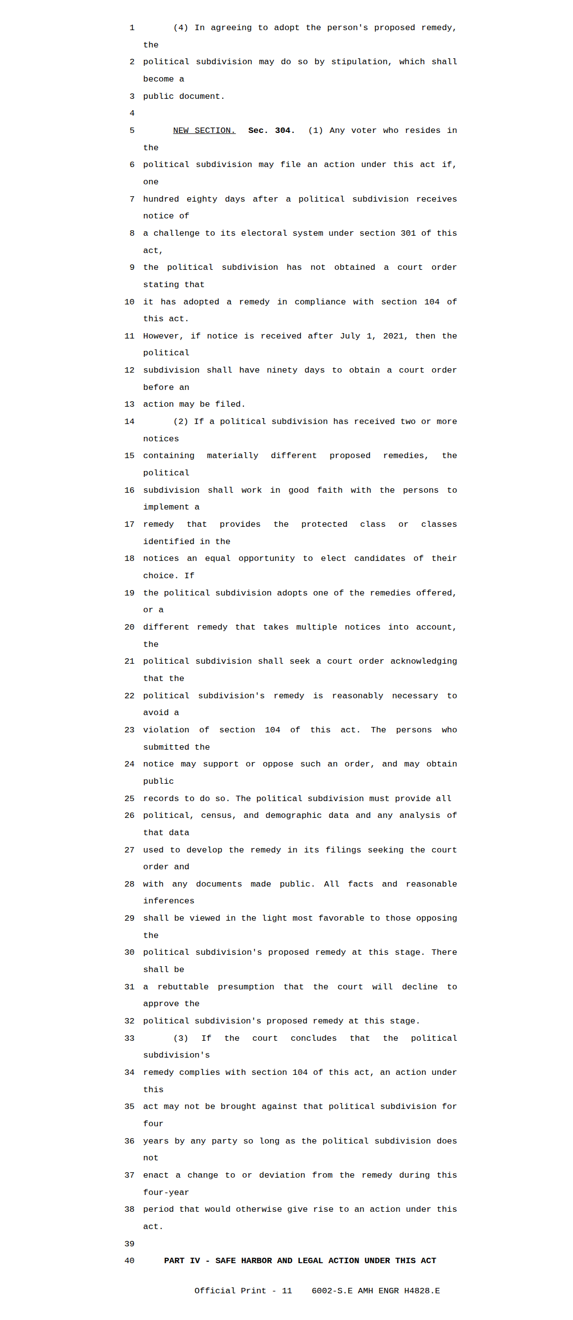(4) In agreeing to adopt the person's proposed remedy, the
political subdivision may do so by stipulation, which shall become a
public document.
NEW SECTION. Sec. 304. (1) Any voter who resides in the
political subdivision may file an action under this act if, one
hundred eighty days after a political subdivision receives notice of
a challenge to its electoral system under section 301 of this act,
the political subdivision has not obtained a court order stating that
it has adopted a remedy in compliance with section 104 of this act.
However, if notice is received after July 1, 2021, then the political
subdivision shall have ninety days to obtain a court order before an
action may be filed.
(2) If a political subdivision has received two or more notices
containing materially different proposed remedies, the political
subdivision shall work in good faith with the persons to implement a
remedy that provides the protected class or classes identified in the
notices an equal opportunity to elect candidates of their choice. If
the political subdivision adopts one of the remedies offered, or a
different remedy that takes multiple notices into account, the
political subdivision shall seek a court order acknowledging that the
political subdivision's remedy is reasonably necessary to avoid a
violation of section 104 of this act. The persons who submitted the
notice may support or oppose such an order, and may obtain public
records to do so. The political subdivision must provide all
political, census, and demographic data and any analysis of that data
used to develop the remedy in its filings seeking the court order and
with any documents made public. All facts and reasonable inferences
shall be viewed in the light most favorable to those opposing the
political subdivision's proposed remedy at this stage. There shall be
a rebuttable presumption that the court will decline to approve the
political subdivision's proposed remedy at this stage.
(3) If the court concludes that the political subdivision's
remedy complies with section 104 of this act, an action under this
act may not be brought against that political subdivision for four
years by any party so long as the political subdivision does not
enact a change to or deviation from the remedy during this four-year
period that would otherwise give rise to an action under this act.
PART IV - SAFE HARBOR AND LEGAL ACTION UNDER THIS ACT
Official Print - 11 6002-S.E AMH ENGR H4828.E